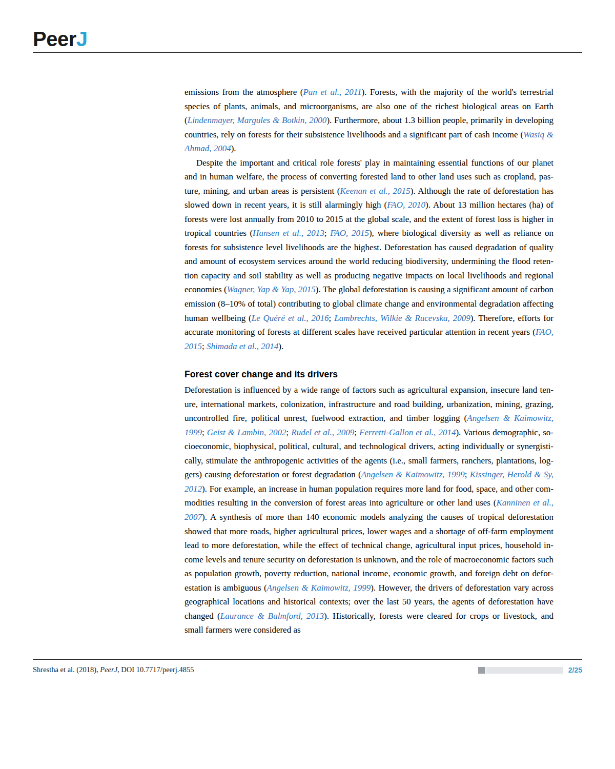PeerJ
emissions from the atmosphere (Pan et al., 2011). Forests, with the majority of the world's terrestrial species of plants, animals, and microorganisms, are also one of the richest biological areas on Earth (Lindenmayer, Margules & Botkin, 2000). Furthermore, about 1.3 billion people, primarily in developing countries, rely on forests for their subsistence livelihoods and a significant part of cash income (Wasiq & Ahmad, 2004).
Despite the important and critical role forests' play in maintaining essential functions of our planet and in human welfare, the process of converting forested land to other land uses such as cropland, pasture, mining, and urban areas is persistent (Keenan et al., 2015). Although the rate of deforestation has slowed down in recent years, it is still alarmingly high (FAO, 2010). About 13 million hectares (ha) of forests were lost annually from 2010 to 2015 at the global scale, and the extent of forest loss is higher in tropical countries (Hansen et al., 2013; FAO, 2015), where biological diversity as well as reliance on forests for subsistence level livelihoods are the highest. Deforestation has caused degradation of quality and amount of ecosystem services around the world reducing biodiversity, undermining the flood retention capacity and soil stability as well as producing negative impacts on local livelihoods and regional economies (Wagner, Yap & Yap, 2015). The global deforestation is causing a significant amount of carbon emission (8–10% of total) contributing to global climate change and environmental degradation affecting human wellbeing (Le Quéré et al., 2016; Lambrechts, Wilkie & Rucevska, 2009). Therefore, efforts for accurate monitoring of forests at different scales have received particular attention in recent years (FAO, 2015; Shimada et al., 2014).
Forest cover change and its drivers
Deforestation is influenced by a wide range of factors such as agricultural expansion, insecure land tenure, international markets, colonization, infrastructure and road building, urbanization, mining, grazing, uncontrolled fire, political unrest, fuelwood extraction, and timber logging (Angelsen & Kaimowitz, 1999; Geist & Lambin, 2002; Rudel et al., 2009; Ferretti-Gallon et al., 2014). Various demographic, socioeconomic, biophysical, political, cultural, and technological drivers, acting individually or synergistically, stimulate the anthropogenic activities of the agents (i.e., small farmers, ranchers, plantations, loggers) causing deforestation or forest degradation (Angelsen & Kaimowitz, 1999; Kissinger, Herold & Sy, 2012). For example, an increase in human population requires more land for food, space, and other commodities resulting in the conversion of forest areas into agriculture or other land uses (Kanninen et al., 2007). A synthesis of more than 140 economic models analyzing the causes of tropical deforestation showed that more roads, higher agricultural prices, lower wages and a shortage of off-farm employment lead to more deforestation, while the effect of technical change, agricultural input prices, household income levels and tenure security on deforestation is unknown, and the role of macroeconomic factors such as population growth, poverty reduction, national income, economic growth, and foreign debt on deforestation is ambiguous (Angelsen & Kaimowitz, 1999). However, the drivers of deforestation vary across geographical locations and historical contexts; over the last 50 years, the agents of deforestation have changed (Laurance & Balmford, 2013). Historically, forests were cleared for crops or livestock, and small farmers were considered as
Shrestha et al. (2018), PeerJ, DOI 10.7717/peerj.4855
2/25